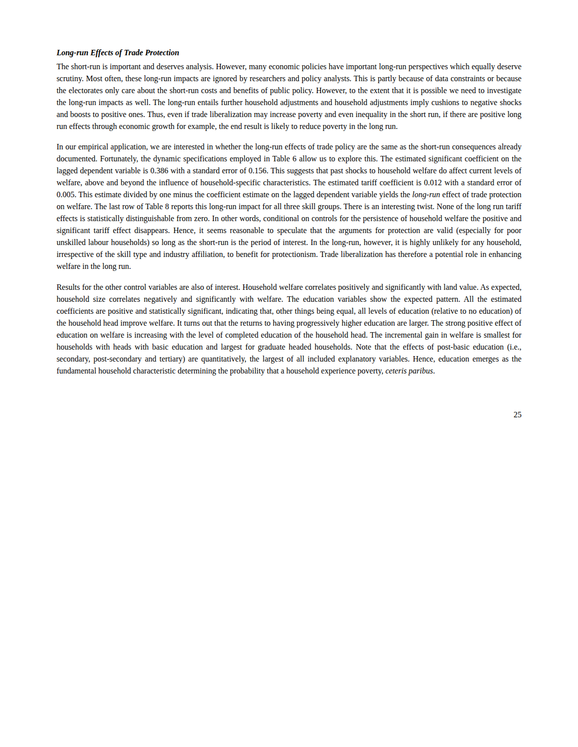Long-run Effects of Trade Protection
The short-run is important and deserves analysis. However, many economic policies have important long-run perspectives which equally deserve scrutiny. Most often, these long-run impacts are ignored by researchers and policy analysts. This is partly because of data constraints or because the electorates only care about the short-run costs and benefits of public policy. However, to the extent that it is possible we need to investigate the long-run impacts as well. The long-run entails further household adjustments and household adjustments imply cushions to negative shocks and boosts to positive ones. Thus, even if trade liberalization may increase poverty and even inequality in the short run, if there are positive long run effects through economic growth for example, the end result is likely to reduce poverty in the long run.
In our empirical application, we are interested in whether the long-run effects of trade policy are the same as the short-run consequences already documented. Fortunately, the dynamic specifications employed in Table 6 allow us to explore this. The estimated significant coefficient on the lagged dependent variable is 0.386 with a standard error of 0.156. This suggests that past shocks to household welfare do affect current levels of welfare, above and beyond the influence of household-specific characteristics. The estimated tariff coefficient is 0.012 with a standard error of 0.005. This estimate divided by one minus the coefficient estimate on the lagged dependent variable yields the long-run effect of trade protection on welfare. The last row of Table 8 reports this long-run impact for all three skill groups. There is an interesting twist. None of the long run tariff effects is statistically distinguishable from zero. In other words, conditional on controls for the persistence of household welfare the positive and significant tariff effect disappears. Hence, it seems reasonable to speculate that the arguments for protection are valid (especially for poor unskilled labour households) so long as the short-run is the period of interest. In the long-run, however, it is highly unlikely for any household, irrespective of the skill type and industry affiliation, to benefit for protectionism. Trade liberalization has therefore a potential role in enhancing welfare in the long run.
Results for the other control variables are also of interest. Household welfare correlates positively and significantly with land value. As expected, household size correlates negatively and significantly with welfare. The education variables show the expected pattern. All the estimated coefficients are positive and statistically significant, indicating that, other things being equal, all levels of education (relative to no education) of the household head improve welfare. It turns out that the returns to having progressively higher education are larger. The strong positive effect of education on welfare is increasing with the level of completed education of the household head. The incremental gain in welfare is smallest for households with heads with basic education and largest for graduate headed households. Note that the effects of post-basic education (i.e., secondary, post-secondary and tertiary) are quantitatively, the largest of all included explanatory variables. Hence, education emerges as the fundamental household characteristic determining the probability that a household experience poverty, ceteris paribus.
25